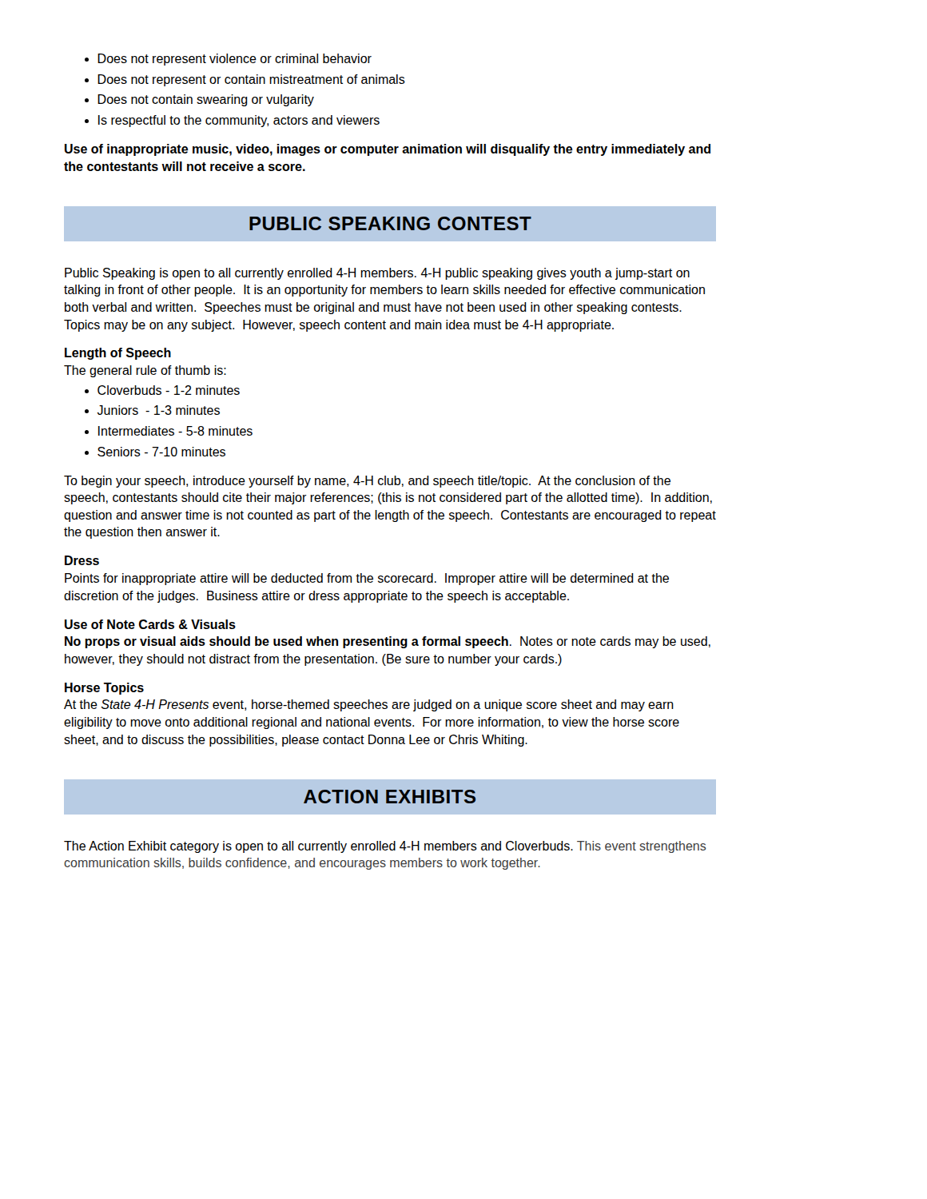Does not represent violence or criminal behavior
Does not represent or contain mistreatment of animals
Does not contain swearing or vulgarity
Is respectful to the community, actors and viewers
Use of inappropriate music, video, images or computer animation will disqualify the entry immediately and the contestants will not receive a score.
PUBLIC SPEAKING CONTEST
Public Speaking is open to all currently enrolled 4-H members. 4-H public speaking gives youth a jump-start on talking in front of other people. It is an opportunity for members to learn skills needed for effective communication both verbal and written. Speeches must be original and must have not been used in other speaking contests. Topics may be on any subject. However, speech content and main idea must be 4-H appropriate.
Length of Speech
The general rule of thumb is:
Cloverbuds - 1-2 minutes
Juniors - 1-3 minutes
Intermediates - 5-8 minutes
Seniors - 7-10 minutes
To begin your speech, introduce yourself by name, 4-H club, and speech title/topic. At the conclusion of the speech, contestants should cite their major references; (this is not considered part of the allotted time). In addition, question and answer time is not counted as part of the length of the speech. Contestants are encouraged to repeat the question then answer it.
Dress
Points for inappropriate attire will be deducted from the scorecard. Improper attire will be determined at the discretion of the judges. Business attire or dress appropriate to the speech is acceptable.
Use of Note Cards & Visuals
No props or visual aids should be used when presenting a formal speech. Notes or note cards may be used, however, they should not distract from the presentation. (Be sure to number your cards.)
Horse Topics
At the State 4-H Presents event, horse-themed speeches are judged on a unique score sheet and may earn eligibility to move onto additional regional and national events. For more information, to view the horse score sheet, and to discuss the possibilities, please contact Donna Lee or Chris Whiting.
ACTION EXHIBITS
The Action Exhibit category is open to all currently enrolled 4-H members and Cloverbuds. This event strengthens communication skills, builds confidence, and encourages members to work together.